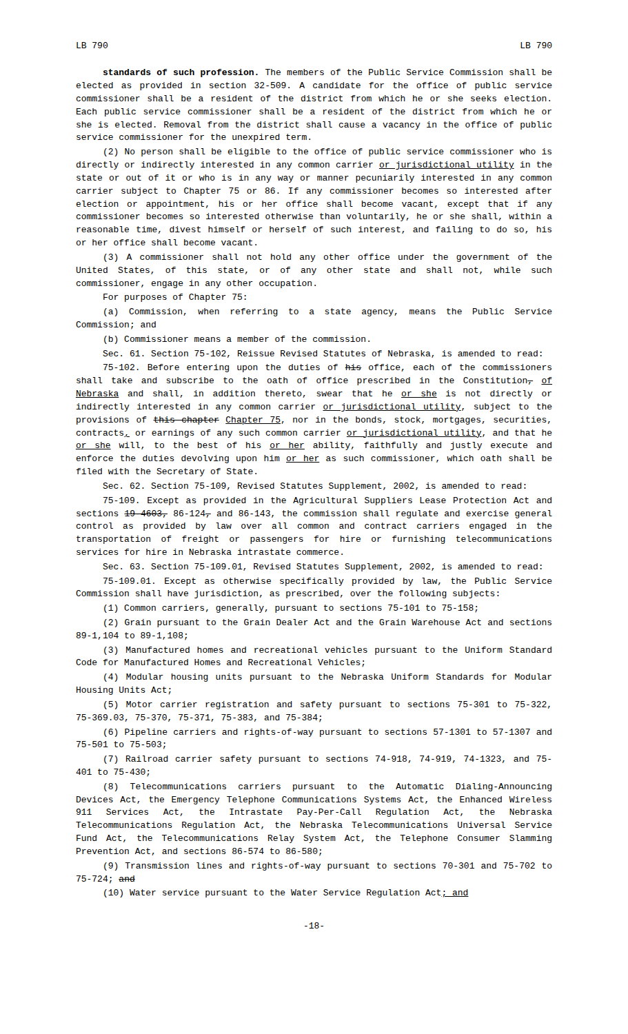LB 790 LB 790
standards of such profession. The members of the Public Service Commission shall be elected as provided in section 32-509. A candidate for the office of public service commissioner shall be a resident of the district from which he or she seeks election. Each public service commissioner shall be a resident of the district from which he or she is elected. Removal from the district shall cause a vacancy in the office of public service commissioner for the unexpired term.
(2) No person shall be eligible to the office of public service commissioner who is directly or indirectly interested in any common carrier or jurisdictional utility in the state or out of it or who is in any way or manner pecuniarily interested in any common carrier subject to Chapter 75 or 86. If any commissioner becomes so interested after election or appointment, his or her office shall become vacant, except that if any commissioner becomes so interested otherwise than voluntarily, he or she shall, within a reasonable time, divest himself or herself of such interest, and failing to do so, his or her office shall become vacant.
(3) A commissioner shall not hold any other office under the government of the United States, of this state, or of any other state and shall not, while such commissioner, engage in any other occupation.
For purposes of Chapter 75:
(a) Commission, when referring to a state agency, means the Public Service Commission; and
(b) Commissioner means a member of the commission.
Sec. 61. Section 75-102, Reissue Revised Statutes of Nebraska, is amended to read:
75-102. Before entering upon the duties of his office, each of the commissioners shall take and subscribe to the oath of office prescribed in the Constitution, of Nebraska and shall, in addition thereto, swear that he or she is not directly or indirectly interested in any common carrier or jurisdictional utility, subject to the provisions of this chapter Chapter 75, nor in the bonds, stock, mortgages, securities, contracts, or earnings of any such common carrier or jurisdictional utility, and that he or she will, to the best of his or her ability, faithfully and justly execute and enforce the duties devolving upon him or her as such commissioner, which oath shall be filed with the Secretary of State.
Sec. 62. Section 75-109, Revised Statutes Supplement, 2002, is amended to read:
75-109. Except as provided in the Agricultural Suppliers Lease Protection Act and sections 19-4603, 86-124, and 86-143, the commission shall regulate and exercise general control as provided by law over all common and contract carriers engaged in the transportation of freight or passengers for hire or furnishing telecommunications services for hire in Nebraska intrastate commerce.
Sec. 63. Section 75-109.01, Revised Statutes Supplement, 2002, is amended to read:
75-109.01. Except as otherwise specifically provided by law, the Public Service Commission shall have jurisdiction, as prescribed, over the following subjects:
(1) Common carriers, generally, pursuant to sections 75-101 to 75-158;
(2) Grain pursuant to the Grain Dealer Act and the Grain Warehouse Act and sections 89-1,104 to 89-1,108;
(3) Manufactured homes and recreational vehicles pursuant to the Uniform Standard Code for Manufactured Homes and Recreational Vehicles;
(4) Modular housing units pursuant to the Nebraska Uniform Standards for Modular Housing Units Act;
(5) Motor carrier registration and safety pursuant to sections 75-301 to 75-322, 75-369.03, 75-370, 75-371, 75-383, and 75-384;
(6) Pipeline carriers and rights-of-way pursuant to sections 57-1301 to 57-1307 and 75-501 to 75-503;
(7) Railroad carrier safety pursuant to sections 74-918, 74-919, 74-1323, and 75-401 to 75-430;
(8) Telecommunications carriers pursuant to the Automatic Dialing-Announcing Devices Act, the Emergency Telephone Communications Systems Act, the Enhanced Wireless 911 Services Act, the Intrastate Pay-Per-Call Regulation Act, the Nebraska Telecommunications Regulation Act, the Nebraska Telecommunications Universal Service Fund Act, the Telecommunications Relay System Act, the Telephone Consumer Slamming Prevention Act, and sections 86-574 to 86-580;
(9) Transmission lines and rights-of-way pursuant to sections 70-301 and 75-702 to 75-724; and
(10) Water service pursuant to the Water Service Regulation Act; and
-18-